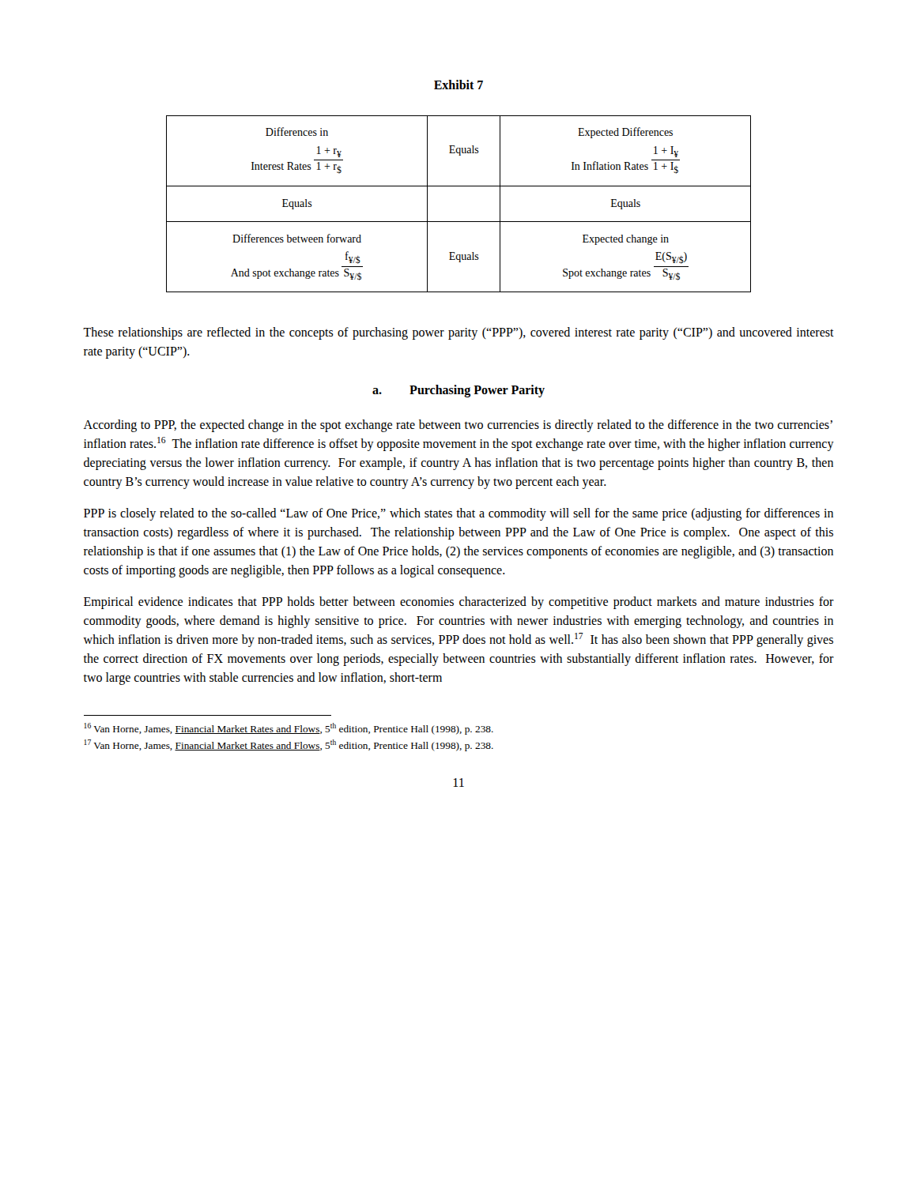Exhibit 7
| Differences in Interest Rates 1 + r ¥ 1 + r $ | Equals | Expected Differences In Inflation Rates 1 + I ¥ 1 + I $ |
| Equals | | Equals |
| Differences between forward And spot exchange rates f ¥/$ S ¥/$ | Equals | Expected change in Spot exchange rates E(S ¥/$ ) S ¥/$ |
These relationships are reflected in the concepts of purchasing power parity (“PPP”), covered interest rate parity (“CIP”) and uncovered interest rate parity (“UCIP”).
a. Purchasing Power Parity
According to PPP, the expected change in the spot exchange rate between two currencies is directly related to the difference in the two currencies’ inflation rates.16 The inflation rate difference is offset by opposite movement in the spot exchange rate over time, with the higher inflation currency depreciating versus the lower inflation currency. For example, if country A has inflation that is two percentage points higher than country B, then country B’s currency would increase in value relative to country A’s currency by two percent each year.
PPP is closely related to the so-called “Law of One Price,” which states that a commodity will sell for the same price (adjusting for differences in transaction costs) regardless of where it is purchased. The relationship between PPP and the Law of One Price is complex. One aspect of this relationship is that if one assumes that (1) the Law of One Price holds, (2) the services components of economies are negligible, and (3) transaction costs of importing goods are negligible, then PPP follows as a logical consequence.
Empirical evidence indicates that PPP holds better between economies characterized by competitive product markets and mature industries for commodity goods, where demand is highly sensitive to price. For countries with newer industries with emerging technology, and countries in which inflation is driven more by non-traded items, such as services, PPP does not hold as well.17 It has also been shown that PPP generally gives the correct direction of FX movements over long periods, especially between countries with substantially different inflation rates. However, for two large countries with stable currencies and low inflation, short-term
16 Van Horne, James, Financial Market Rates and Flows, 5th edition, Prentice Hall (1998), p. 238.
17 Van Horne, James, Financial Market Rates and Flows, 5th edition, Prentice Hall (1998), p. 238.
11